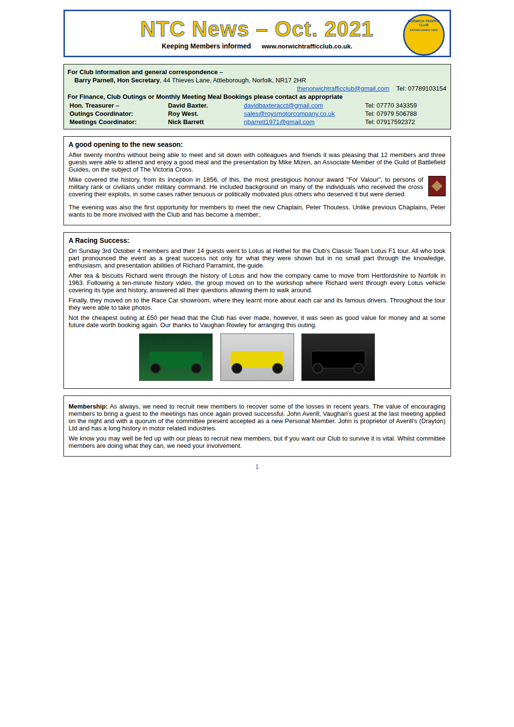NORWICH TRAFFIC CLUB
ESTABLISHED 1933
NTC News – Oct. 2021
Keeping Members informed www.norwichtrafficclub.co.uk.
For Club information and general correspondence –
Barry Parnell, Hon Secretary, 44 Thieves Lane, Attleborough, Norfolk, NR17 2HR
thenorwichtrafficclub@gmail.com Tel: 07789103154
For Finance, Club Outings or Monthly Meeting Meal Bookings please contact as appropriate
| Hon. Treasurer – | David Baxter. | davidbaxteracct@gmail.com | Tel: 07770 343359 |
| Outings Coordinator: | Roy West. | sales@roysmotorcompany.co.uk | Tel: 07979 506788 |
| Meetings Coordinator: | Nick Barrett | nbarrett1971@gmail.com | Tel: 07917592372 |
A good opening to the new season:
After twenty months without being able to meet and sit down with colleagues and friends it was pleasing that 12 members and three guests were able to attend and enjoy a good meal and the presentation by Mike Mizen, an Associate Member of the Guild of Battlefield Guides, on the subject of The Victoria Cross.
Mike covered the history, from its inception in 1856, of this, the most prestigious honour award "For Valour", to persons of military rank or civilians under military command. He included background on many of the individuals who received the cross covering their exploits, in some cases rather tenuous or politically motivated plus others who deserved it but were denied.
The evening was also the first opportunity for members to meet the new Chaplain, Peter Thouless. Unlike previous Chaplains, Peter wants to be more involved with the Club and has become a member..
A Racing Success:
On Sunday 3rd October 4 members and their 14 guests went to Lotus at Hethel for the Club's Classic Team Lotus F1 tour. All who took part pronounced the event as a great success not only for what they were shown but in no small part through the knowledge, enthusiasm, and presentation abilities of Richard Parramint, the guide.
After tea & biscuits Richard went through the history of Lotus and how the company came to move from Hertfordshire to Norfolk in 1963. Following a ten-minute history video, the group moved on to the workshop where Richard went through every Lotus vehicle covering its type and history, answered all their questions allowing them to walk around.
Finally, they moved on to the Race Car showroom, where they learnt more about each car and its famous drivers. Throughout the tour they were able to take photos.
Not the cheapest outing at £50 per head that the Club has ever made, however, it was seen as good value for money and at some future date worth booking again. Our thanks to Vaughan Rowley for arranging this outing.
Membership: As always, we need to recruit new members to recover some of the losses in recent years. The value of encouraging members to bring a guest to the meetings has once again proved successful. John Averill, Vaughan's guest at the last meeting applied on the night and with a quorum of the committee present accepted as a new Personal Member. John is proprietor of Averill's (Drayton) Ltd and has a long history in motor related industries.
We know you may well be fed up with our pleas to recruit new members, but if you want our Club to survive it is vital. Whilst committee members are doing what they can, we need your involvement.
1